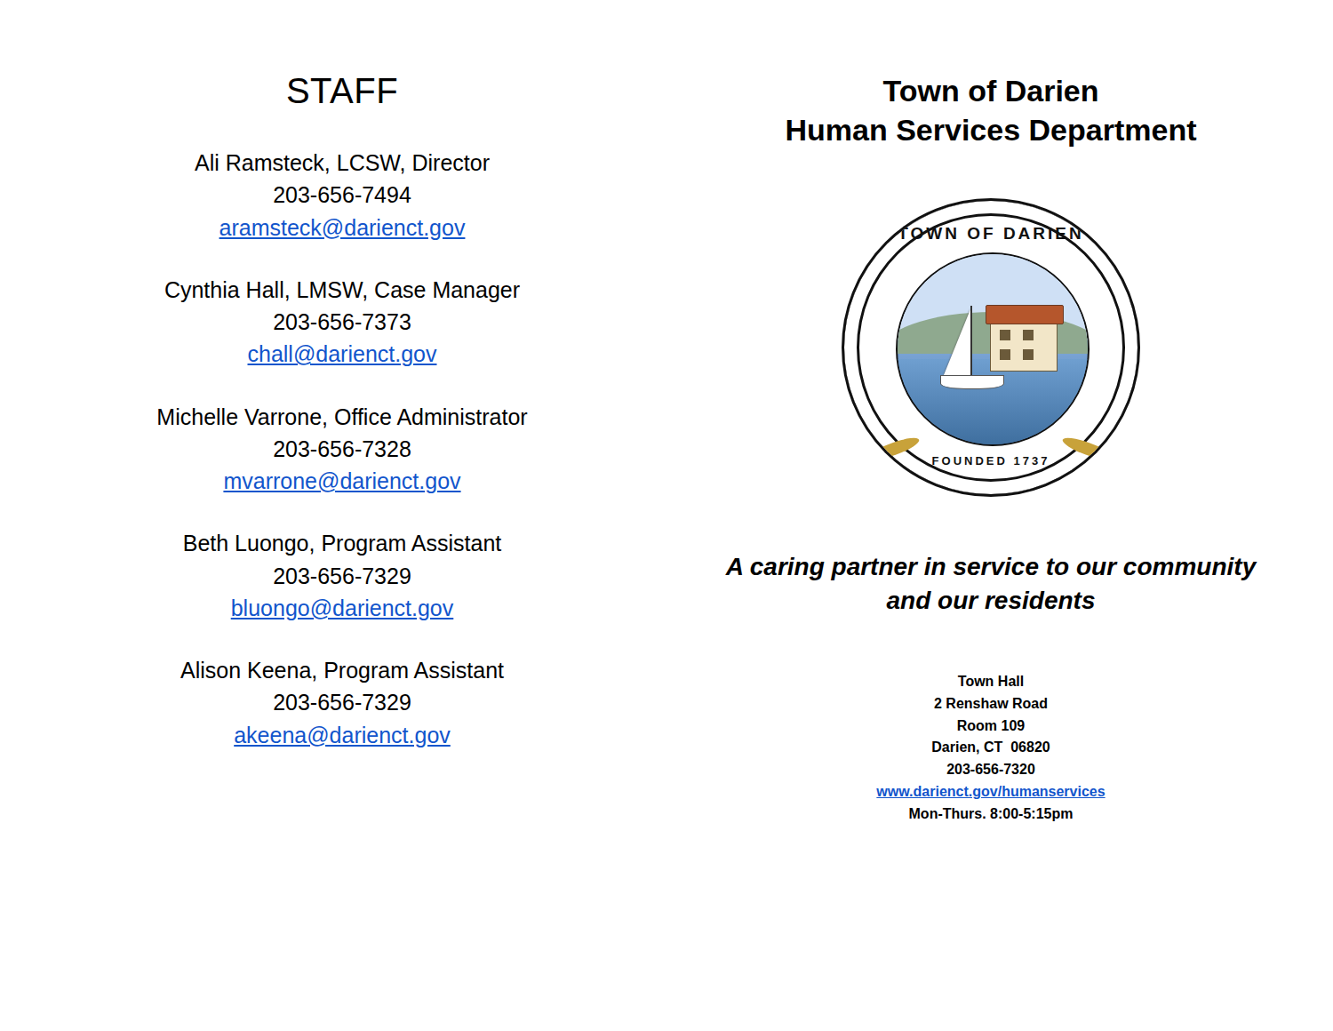STAFF
Ali Ramsteck, LCSW, Director 203-656-7494 aramsteck@darienct.gov
Cynthia Hall, LMSW, Case Manager 203-656-7373 chall@darienct.gov
Michelle Varrone, Office Administrator 203-656-7328 mvarrone@darienct.gov
Beth Luongo, Program Assistant 203-656-7329 bluongo@darienct.gov
Alison Keena, Program Assistant 203-656-7329 akeena@darienct.gov
Town of Darien
Human Services Department
TOWN OF DARIEN
FOUNDED 1737
A caring partner in service to our community and our residents
Town Hall
2 Renshaw Road
Room 109
Darien, CT 06820
203-656-7320
www.darienct.gov/humanservices
Mon-Thurs. 8:00-5:15pm